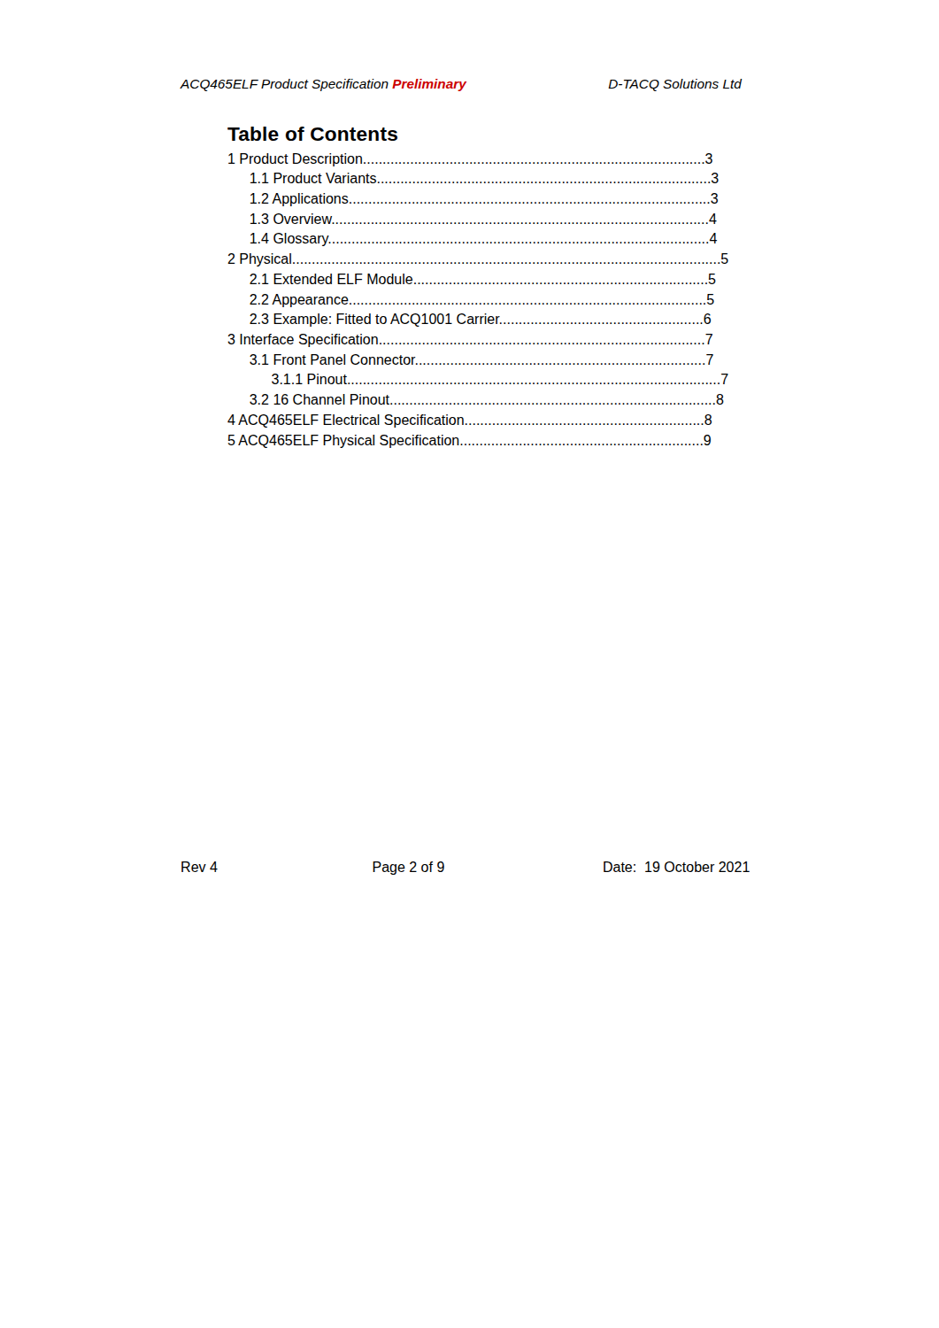ACQ465ELF Product Specification Preliminary
D-TACQ Solutions Ltd
Table of Contents
1 Product Description....................................................................................... 3
1.1 Product Variants..................................................................................... 3
1.2 Applications............................................................................................ 3
1.3 Overview................................................................................................ 4
1.4 Glossary................................................................................................. 4
2 Physical............................................................................................................. 5
2.1 Extended ELF Module........................................................................... 5
2.2 Appearance........................................................................................... 5
2.3 Example: Fitted to ACQ1001 Carrier.................................................... 6
3 Interface Specification................................................................................... 7
3.1 Front Panel Connector.......................................................................... 7
3.1.1 Pinout............................................................................................... 7
3.2 16 Channel Pinout................................................................................... 8
4 ACQ465ELF Electrical Specification............................................................. 8
5 ACQ465ELF Physical Specification.............................................................. 9
Rev 4
Page 2 of 9
Date: 19 October 2021